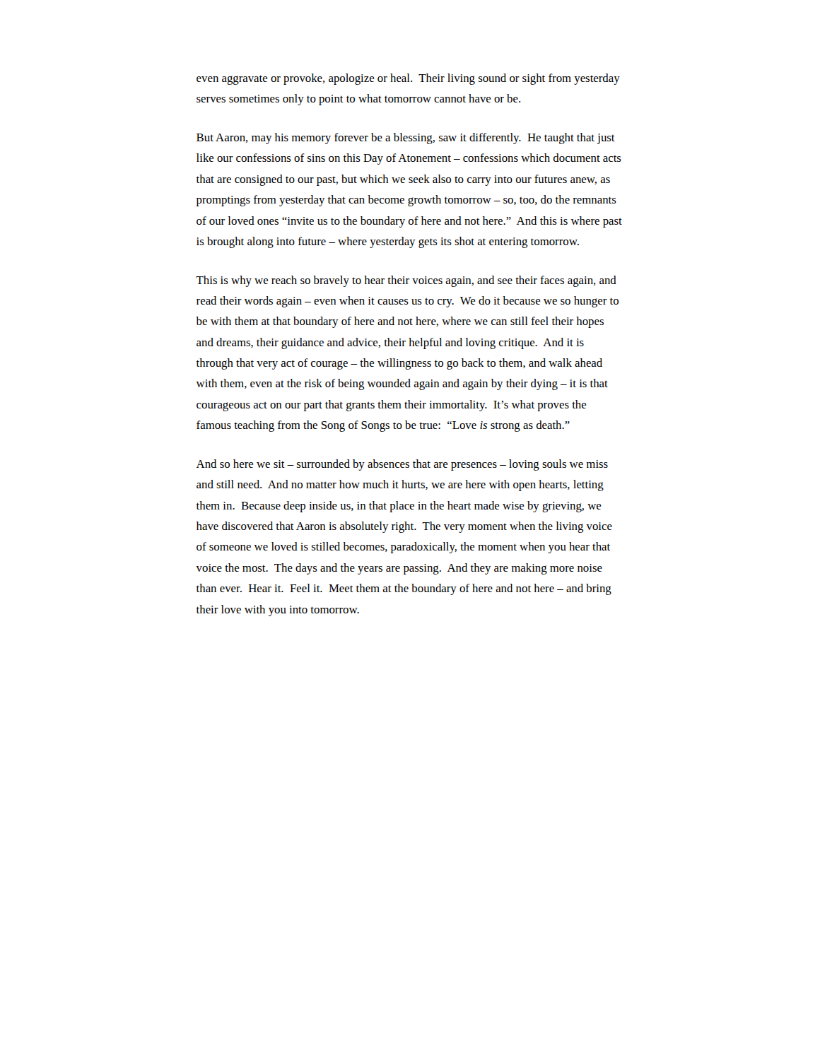even aggravate or provoke, apologize or heal. Their living sound or sight from yesterday serves sometimes only to point to what tomorrow cannot have or be.
But Aaron, may his memory forever be a blessing, saw it differently. He taught that just like our confessions of sins on this Day of Atonement – confessions which document acts that are consigned to our past, but which we seek also to carry into our futures anew, as promptings from yesterday that can become growth tomorrow – so, too, do the remnants of our loved ones “invite us to the boundary of here and not here.” And this is where past is brought along into future – where yesterday gets its shot at entering tomorrow.
This is why we reach so bravely to hear their voices again, and see their faces again, and read their words again – even when it causes us to cry. We do it because we so hunger to be with them at that boundary of here and not here, where we can still feel their hopes and dreams, their guidance and advice, their helpful and loving critique. And it is through that very act of courage – the willingness to go back to them, and walk ahead with them, even at the risk of being wounded again and again by their dying – it is that courageous act on our part that grants them their immortality. It’s what proves the famous teaching from the Song of Songs to be true: “Love is strong as death.”
And so here we sit – surrounded by absences that are presences – loving souls we miss and still need. And no matter how much it hurts, we are here with open hearts, letting them in. Because deep inside us, in that place in the heart made wise by grieving, we have discovered that Aaron is absolutely right. The very moment when the living voice of someone we loved is stilled becomes, paradoxically, the moment when you hear that voice the most. The days and the years are passing. And they are making more noise than ever. Hear it. Feel it. Meet them at the boundary of here and not here – and bring their love with you into tomorrow.